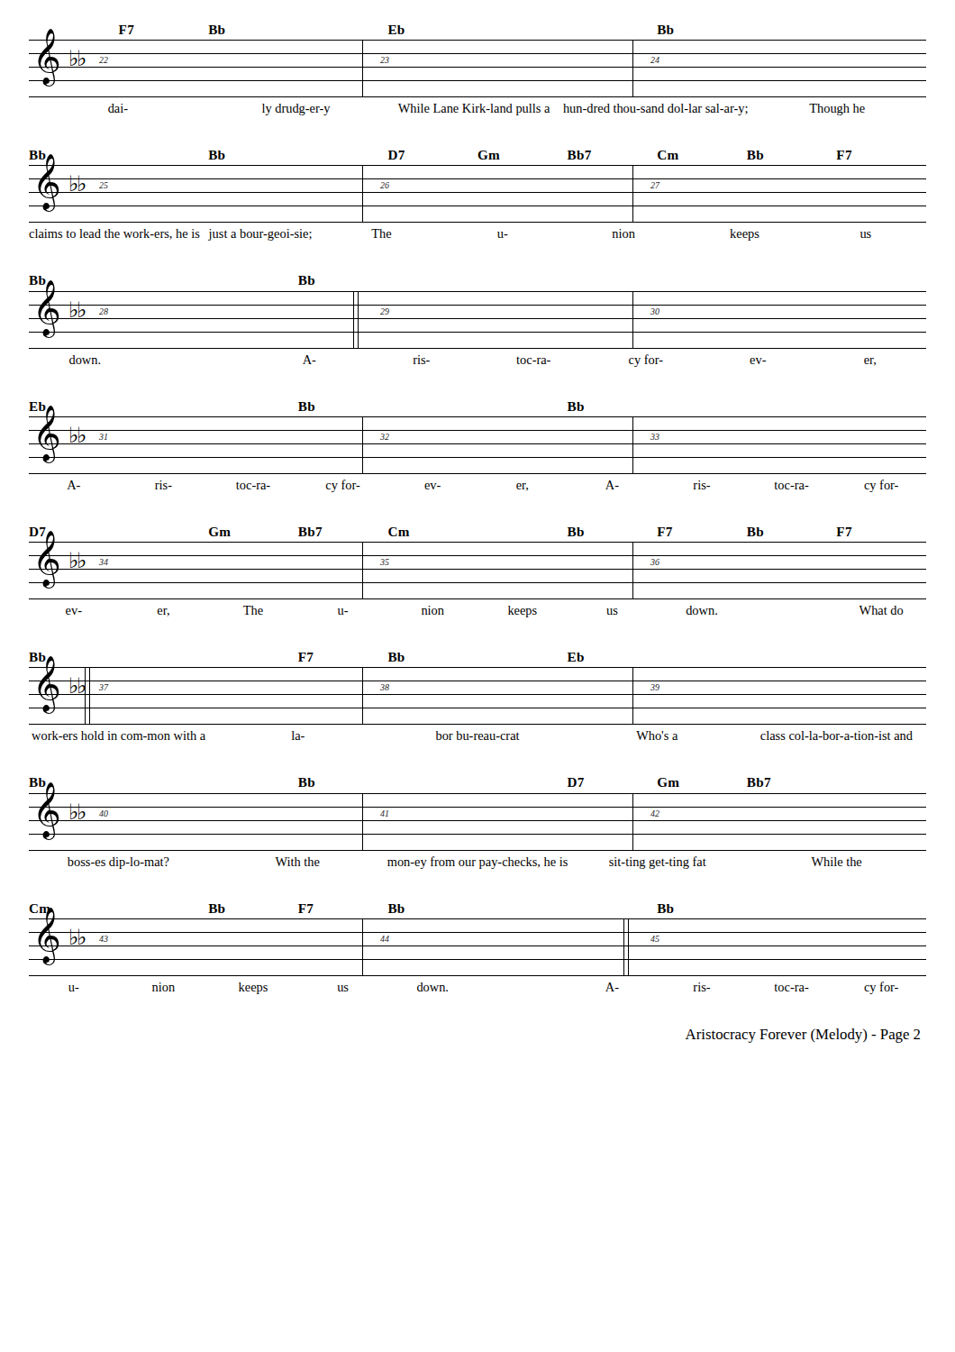F7 Bb Eb Bb
𝄞 ♭♭ 22 23 24
dai-ly drudg-er-y While Lane Kirk-land pulls a hun-dred thou-sand dol-lar sal-ar-y; Though he
Bb Bb D7 Gm Bb7 Cm Bb F7
𝄞 ♭♭ 25 26 27
claims to lead the work-ers, he is just a bour-geoi-sie; The u-nion keeps us
Bb Bb
𝄞 ♭♭ 28 29 30
down. A-ris-toc-ra-cy for-ev-er,
Eb Bb Bb
𝄞 ♭♭ 31 32 33
A-ris-toc-ra-cy for-ev-er, A-ris-toc-ra-cy for-
D7 Gm Bb7 Cm Bb F7 Bb F7
𝄞 ♭♭ 34 35 36
ev-er, The u-nion keeps us down. What do
Bb F7 Bb Eb
𝄞 ♭♭ 37 38 39
work-ers hold in com-mon with a la-bor bu-reau-crat Who's a class col-la-bor-a-tion-ist and
Bb Bb D7 Gm Bb7
𝄞 ♭♭ 40 41 42
boss-es dip-lo-mat?With the mon-ey from our pay-checks, he is sit-ting get-ting fat While the
Cm Bb F7 Bb Bb
𝄞 ♭♭ 43 44 45
u-nion keeps us down. A-ris-toc-ra-cy for-
Aristocracy Forever (Melody) - Page 2